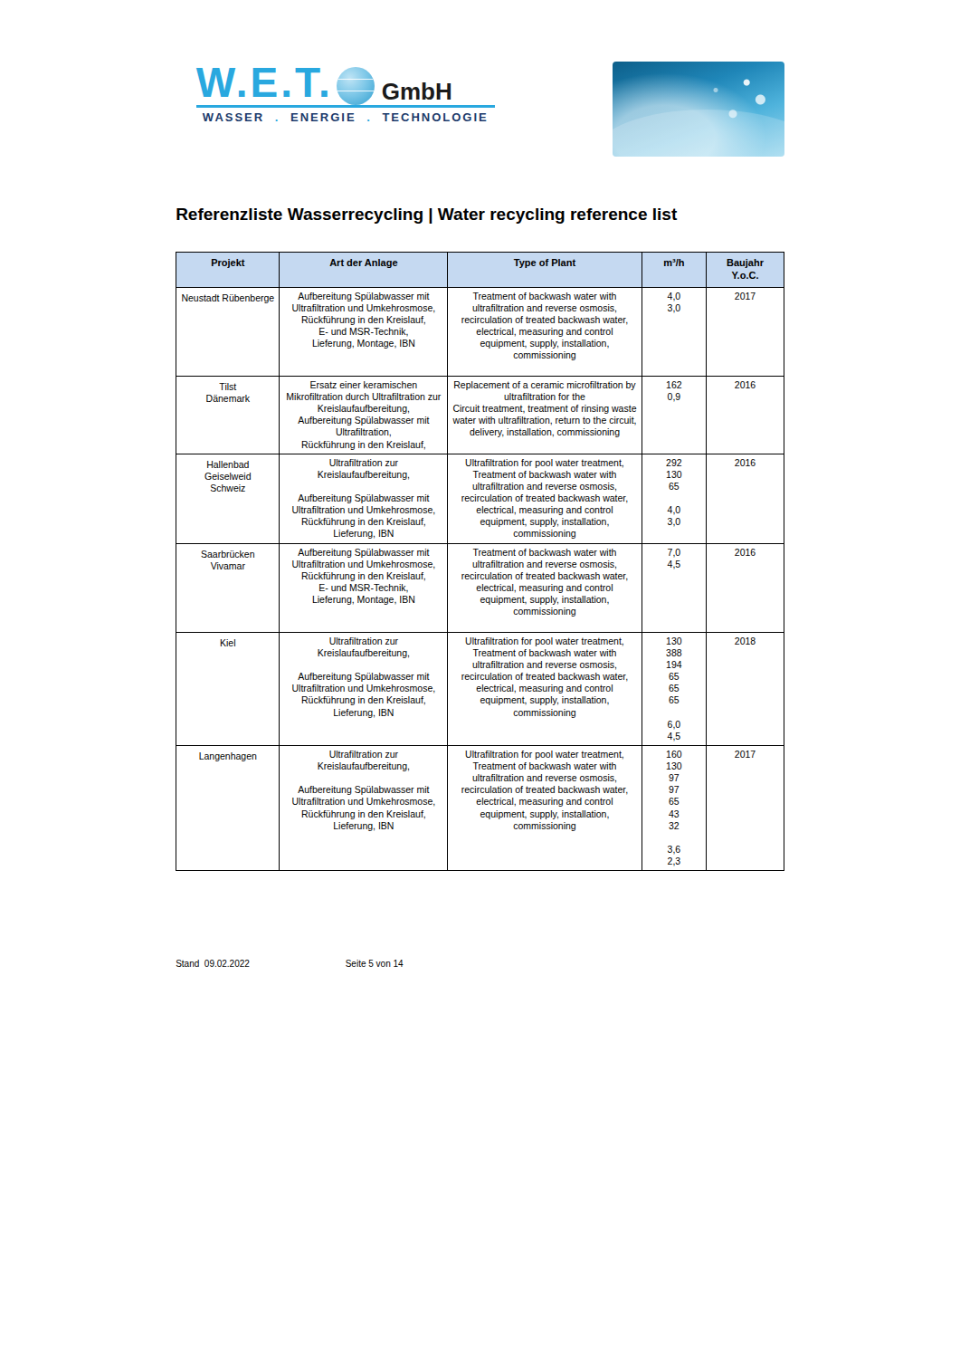W.E.T. GmbH
WASSER . ENERGIE . TECHNOLOGIE
Referenzliste Wasserrecycling | Water recycling reference list
| Projekt | Art der Anlage | Type of Plant | m³/h | Baujahr Y.o.C. |
| --- | --- | --- | --- | --- |
| Neustadt Rübenberge | Aufbereitung Spülabwasser mit Ultrafiltration und Umkehrosmose, Rückführung in den Kreislauf, E- und MSR-Technik, Lieferung, Montage, IBN | Treatment of backwash water with ultrafiltration and reverse osmosis, recirculation of treated backwash water, electrical, measuring and control equipment, supply, installation, commissioning | 4,0 3,0 | 2017 |
| Tilst Dänemark | Ersatz einer keramischen Mikrofiltration durch Ultrafiltration zur Kreislaufaufbereitung, Aufbereitung Spülabwasser mit Ultrafiltration, Rückführung in den Kreislauf, | Replacement of a ceramic microfiltration by ultrafiltration for the Circuit treatment, treatment of rinsing waste water with ultrafiltration, return to the circuit, delivery, installation, commissioning | 162 0,9 | 2016 |
| Hallenbad Geiselweid Schweiz | Ultrafiltration zur Kreislaufaufbereitung, Aufbereitung Spülabwasser mit Ultrafiltration und Umkehrosmose, Rückführung in den Kreislauf, Lieferung, IBN | Ultrafiltration for pool water treatment, Treatment of backwash water with ultrafiltration and reverse osmosis, recirculation of treated backwash water, electrical, measuring and control equipment, supply, installation, commissioning | 292 130 65 4,0 3,0 | 2016 |
| Saarbrücken Vivamar | Aufbereitung Spülabwasser mit Ultrafiltration und Umkehrosmose, Rückführung in den Kreislauf, E- und MSR-Technik, Lieferung, Montage, IBN | Treatment of backwash water with ultrafiltration and reverse osmosis, recirculation of treated backwash water, electrical, measuring and control equipment, supply, installation, commissioning | 7,0 4,5 | 2016 |
| Kiel | Ultrafiltration zur Kreislaufaufbereitung, Aufbereitung Spülabwasser mit Ultrafiltration und Umkehrosmose, Rückführung in den Kreislauf, Lieferung, IBN | Ultrafiltration for pool water treatment, Treatment of backwash water with ultrafiltration and reverse osmosis, recirculation of treated backwash water, electrical, measuring and control equipment, supply, installation, commissioning | 130 388 194 65 65 65 6,0 4,5 | 2018 |
| Langenhagen | Ultrafiltration zur Kreislaufaufbereitung, Aufbereitung Spülabwasser mit Ultrafiltration und Umkehrosmose, Rückführung in den Kreislauf, Lieferung, IBN | Ultrafiltration for pool water treatment, Treatment of backwash water with ultrafiltration and reverse osmosis, recirculation of treated backwash water, electrical, measuring and control equipment, supply, installation, commissioning | 160 130 97 97 65 43 32 3,6 2,3 | 2017 |
Stand 09.02.2022 Seite 5 von 14